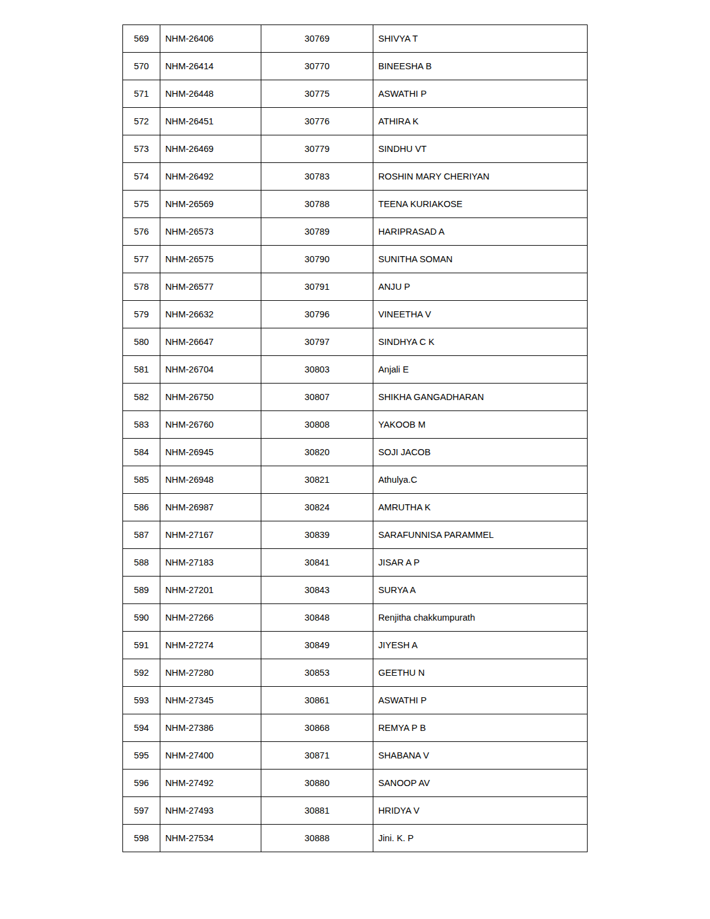| 569 | NHM-26406 | 30769 | SHIVYA T |
| 570 | NHM-26414 | 30770 | BINEESHA B |
| 571 | NHM-26448 | 30775 | ASWATHI P |
| 572 | NHM-26451 | 30776 | ATHIRA K |
| 573 | NHM-26469 | 30779 | SINDHU VT |
| 574 | NHM-26492 | 30783 | ROSHIN MARY CHERIYAN |
| 575 | NHM-26569 | 30788 | TEENA KURIAKOSE |
| 576 | NHM-26573 | 30789 | HARIPRASAD A |
| 577 | NHM-26575 | 30790 | SUNITHA SOMAN |
| 578 | NHM-26577 | 30791 | ANJU P |
| 579 | NHM-26632 | 30796 | VINEETHA V |
| 580 | NHM-26647 | 30797 | SINDHYA C K |
| 581 | NHM-26704 | 30803 | Anjali E |
| 582 | NHM-26750 | 30807 | SHIKHA GANGADHARAN |
| 583 | NHM-26760 | 30808 | YAKOOB M |
| 584 | NHM-26945 | 30820 | SOJI JACOB |
| 585 | NHM-26948 | 30821 | Athulya.C |
| 586 | NHM-26987 | 30824 | AMRUTHA K |
| 587 | NHM-27167 | 30839 | SARAFUNNISA PARAMMEL |
| 588 | NHM-27183 | 30841 | JISAR A P |
| 589 | NHM-27201 | 30843 | SURYA A |
| 590 | NHM-27266 | 30848 | Renjitha chakkumpurath |
| 591 | NHM-27274 | 30849 | JIYESH A |
| 592 | NHM-27280 | 30853 | GEETHU N |
| 593 | NHM-27345 | 30861 | ASWATHI P |
| 594 | NHM-27386 | 30868 | REMYA P B |
| 595 | NHM-27400 | 30871 | SHABANA V |
| 596 | NHM-27492 | 30880 | SANOOP AV |
| 597 | NHM-27493 | 30881 | HRIDYA V |
| 598 | NHM-27534 | 30888 | Jini. K. P |